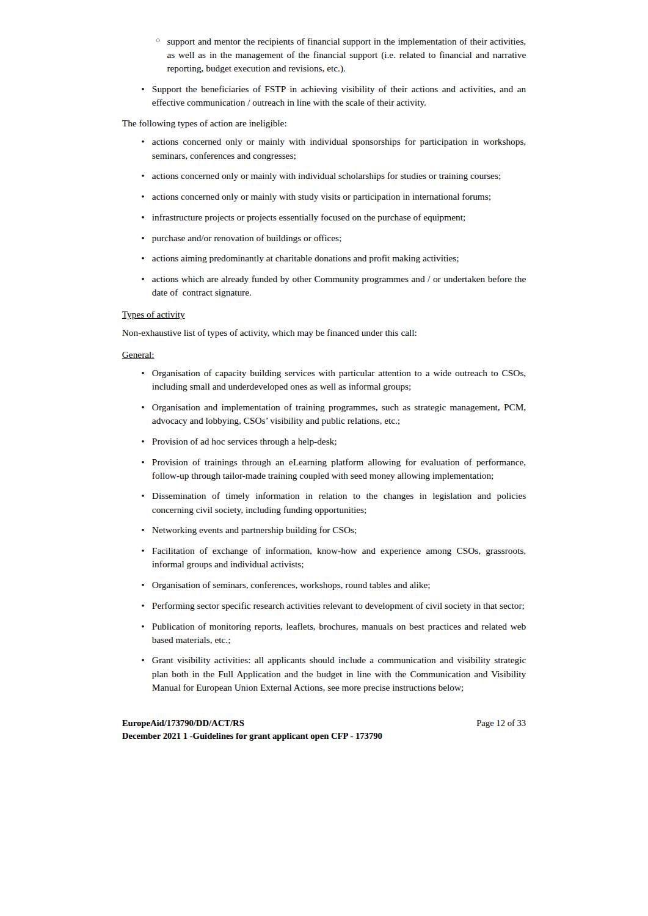support and mentor the recipients of financial support in the implementation of their activities, as well as in the management of the financial support (i.e. related to financial and narrative reporting, budget execution and revisions, etc.).
Support the beneficiaries of FSTP in achieving visibility of their actions and activities, and an effective communication / outreach in line with the scale of their activity.
The following types of action are ineligible:
actions concerned only or mainly with individual sponsorships for participation in workshops, seminars, conferences and congresses;
actions concerned only or mainly with individual scholarships for studies or training courses;
actions concerned only or mainly with study visits or participation in international forums;
infrastructure projects or projects essentially focused on the purchase of equipment;
purchase and/or renovation of buildings or offices;
actions aiming predominantly at charitable donations and profit making activities;
actions which are already funded by other Community programmes and / or undertaken before the date of contract signature.
Types of activity
Non-exhaustive list of types of activity, which may be financed under this call:
General:
Organisation of capacity building services with particular attention to a wide outreach to CSOs, including small and underdeveloped ones as well as informal groups;
Organisation and implementation of training programmes, such as strategic management, PCM, advocacy and lobbying, CSOs’ visibility and public relations, etc.;
Provision of ad hoc services through a help-desk;
Provision of trainings through an eLearning platform allowing for evaluation of performance, follow-up through tailor-made training coupled with seed money allowing implementation;
Dissemination of timely information in relation to the changes in legislation and policies concerning civil society, including funding opportunities;
Networking events and partnership building for CSOs;
Facilitation of exchange of information, know-how and experience among CSOs, grassroots, informal groups and individual activists;
Organisation of seminars, conferences, workshops, round tables and alike;
Performing sector specific research activities relevant to development of civil society in that sector;
Publication of monitoring reports, leaflets, brochures, manuals on best practices and related web based materials, etc.;
Grant visibility activities: all applicants should include a communication and visibility strategic plan both in the Full Application and the budget in line with the Communication and Visibility Manual for European Union External Actions, see more precise instructions below;
EuropeAid/173790/DD/ACT/RS
December 2021 1 -Guidelines for grant applicant open CFP - 173790
Page 12 of 33